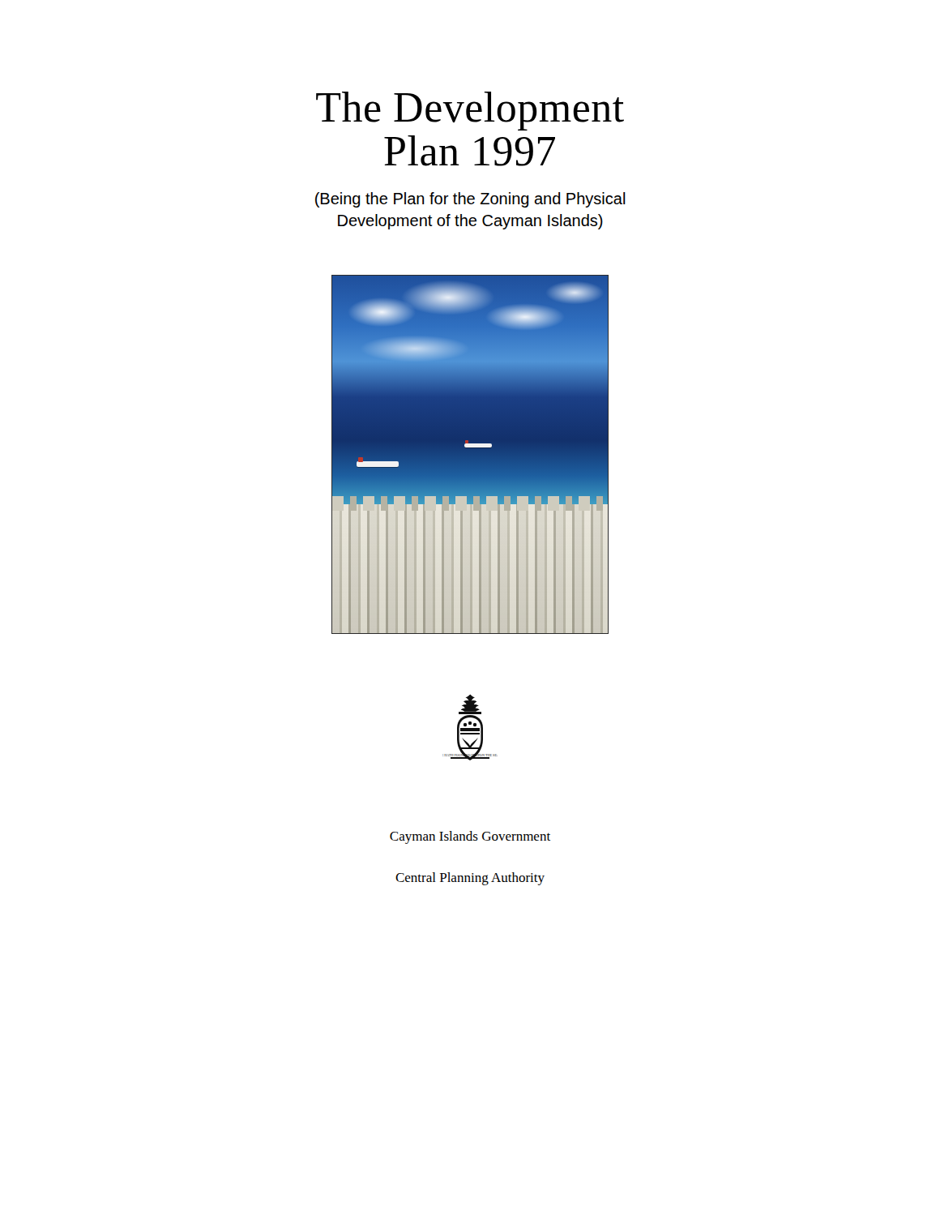The Development
Plan 1997
(Being the Plan for the Zoning and Physical
Development of the Cayman Islands)
HE HATH FOUNDED IT UPON THE SEAS
Cayman Islands Government
Central Planning Authority